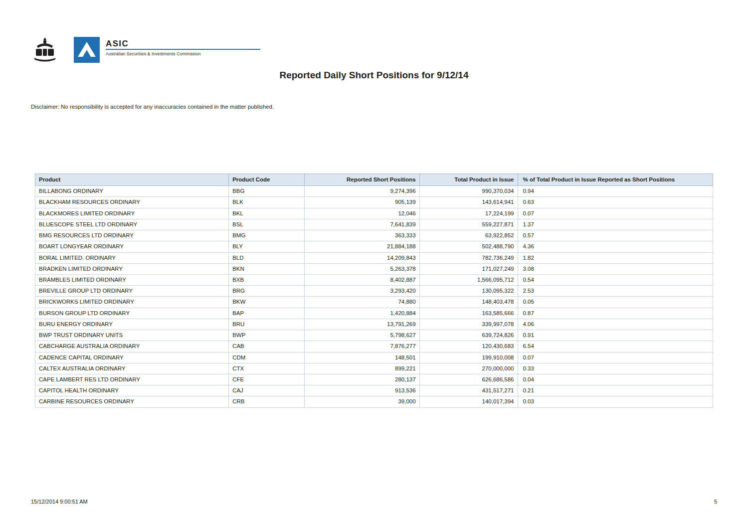ASIC
Australian Securities & Investments Commission
Reported Daily Short Positions for 9/12/14
Disclaimer: No responsibility is accepted for any inaccuracies contained in the matter published.
| Product | Product Code | Reported Short Positions | Total Product in Issue | % of Total Product in Issue Reported as Short Positions |
| --- | --- | --- | --- | --- |
| BILLABONG ORDINARY | BBG | 9,274,396 | 990,370,034 | 0.94 |
| BLACKHAM RESOURCES ORDINARY | BLK | 905,139 | 143,614,941 | 0.63 |
| BLACKMORES LIMITED ORDINARY | BKL | 12,046 | 17,224,199 | 0.07 |
| BLUESCOPE STEEL LTD ORDINARY | BSL | 7,641,839 | 559,227,871 | 1.37 |
| BMG RESOURCES LTD ORDINARY | BMG | 363,333 | 63,922,852 | 0.57 |
| BOART LONGYEAR ORDINARY | BLY | 21,884,188 | 502,488,790 | 4.36 |
| BORAL LIMITED. ORDINARY | BLD | 14,209,843 | 782,736,249 | 1.82 |
| BRADKEN LIMITED ORDINARY | BKN | 5,263,378 | 171,027,249 | 3.08 |
| BRAMBLES LIMITED ORDINARY | BXB | 8,402,887 | 1,566,095,712 | 0.54 |
| BREVILLE GROUP LTD ORDINARY | BRG | 3,293,420 | 130,095,322 | 2.53 |
| BRICKWORKS LIMITED ORDINARY | BKW | 74,880 | 148,403,478 | 0.05 |
| BURSON GROUP LTD ORDINARY | BAP | 1,420,884 | 163,585,666 | 0.87 |
| BURU ENERGY ORDINARY | BRU | 13,791,269 | 339,997,078 | 4.06 |
| BWP TRUST ORDINARY UNITS | BWP | 5,798,627 | 639,724,826 | 0.91 |
| CABCHARGE AUSTRALIA ORDINARY | CAB | 7,876,277 | 120,430,683 | 6.54 |
| CADENCE CAPITAL ORDINARY | CDM | 148,501 | 199,910,008 | 0.07 |
| CALTEX AUSTRALIA ORDINARY | CTX | 899,221 | 270,000,000 | 0.33 |
| CAPE LAMBERT RES LTD ORDINARY | CFE | 280,137 | 626,686,586 | 0.04 |
| CAPITOL HEALTH ORDINARY | CAJ | 913,536 | 431,517,271 | 0.21 |
| CARBINE RESOURCES ORDINARY | CRB | 39,000 | 140,017,394 | 0.03 |
15/12/2014 9:00:51 AM
5